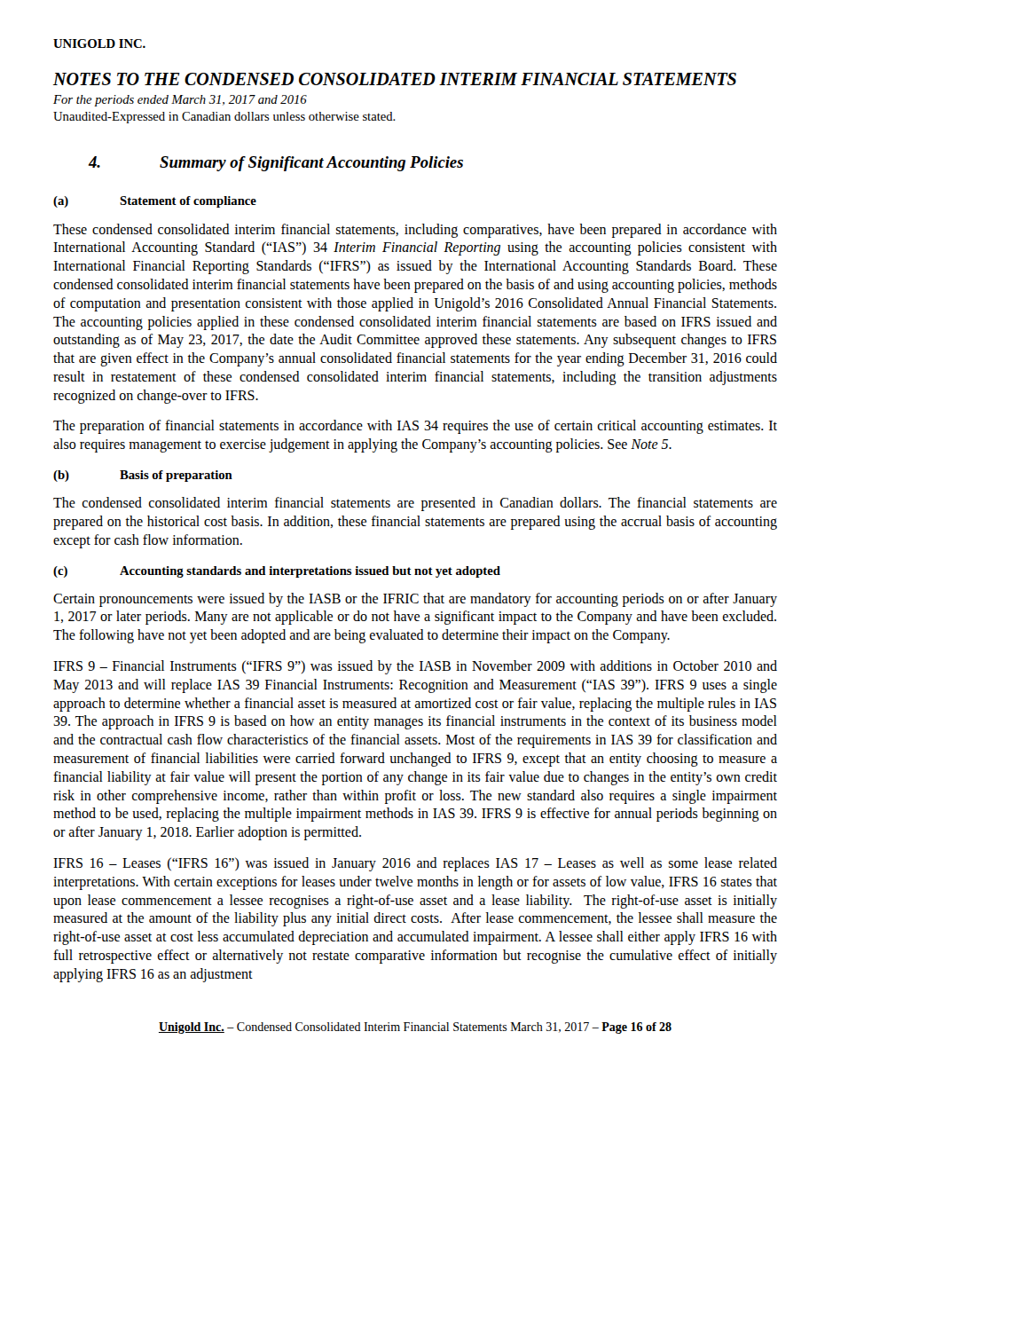UNIGOLD INC.
NOTES TO THE CONDENSED CONSOLIDATED INTERIM FINANCIAL STATEMENTS
For the periods ended March 31, 2017 and 2016
Unaudited-Expressed in Canadian dollars unless otherwise stated.
4. Summary of Significant Accounting Policies
(a) Statement of compliance
These condensed consolidated interim financial statements, including comparatives, have been prepared in accordance with International Accounting Standard (“IAS”) 34 Interim Financial Reporting using the accounting policies consistent with International Financial Reporting Standards (“IFRS”) as issued by the International Accounting Standards Board. These condensed consolidated interim financial statements have been prepared on the basis of and using accounting policies, methods of computation and presentation consistent with those applied in Unigold’s 2016 Consolidated Annual Financial Statements. The accounting policies applied in these condensed consolidated interim financial statements are based on IFRS issued and outstanding as of May 23, 2017, the date the Audit Committee approved these statements. Any subsequent changes to IFRS that are given effect in the Company’s annual consolidated financial statements for the year ending December 31, 2016 could result in restatement of these condensed consolidated interim financial statements, including the transition adjustments recognized on change-over to IFRS.
The preparation of financial statements in accordance with IAS 34 requires the use of certain critical accounting estimates. It also requires management to exercise judgement in applying the Company’s accounting policies. See Note 5.
(b) Basis of preparation
The condensed consolidated interim financial statements are presented in Canadian dollars. The financial statements are prepared on the historical cost basis. In addition, these financial statements are prepared using the accrual basis of accounting except for cash flow information.
(c) Accounting standards and interpretations issued but not yet adopted
Certain pronouncements were issued by the IASB or the IFRIC that are mandatory for accounting periods on or after January 1, 2017 or later periods. Many are not applicable or do not have a significant impact to the Company and have been excluded. The following have not yet been adopted and are being evaluated to determine their impact on the Company.
IFRS 9 – Financial Instruments (“IFRS 9”) was issued by the IASB in November 2009 with additions in October 2010 and May 2013 and will replace IAS 39 Financial Instruments: Recognition and Measurement (“IAS 39”). IFRS 9 uses a single approach to determine whether a financial asset is measured at amortized cost or fair value, replacing the multiple rules in IAS 39. The approach in IFRS 9 is based on how an entity manages its financial instruments in the context of its business model and the contractual cash flow characteristics of the financial assets. Most of the requirements in IAS 39 for classification and measurement of financial liabilities were carried forward unchanged to IFRS 9, except that an entity choosing to measure a financial liability at fair value will present the portion of any change in its fair value due to changes in the entity’s own credit risk in other comprehensive income, rather than within profit or loss. The new standard also requires a single impairment method to be used, replacing the multiple impairment methods in IAS 39. IFRS 9 is effective for annual periods beginning on or after January 1, 2018. Earlier adoption is permitted.
IFRS 16 – Leases (“IFRS 16”) was issued in January 2016 and replaces IAS 17 – Leases as well as some lease related interpretations. With certain exceptions for leases under twelve months in length or for assets of low value, IFRS 16 states that upon lease commencement a lessee recognises a right-of-use asset and a lease liability. The right-of-use asset is initially measured at the amount of the liability plus any initial direct costs. After lease commencement, the lessee shall measure the right-of-use asset at cost less accumulated depreciation and accumulated impairment. A lessee shall either apply IFRS 16 with full retrospective effect or alternatively not restate comparative information but recognise the cumulative effect of initially applying IFRS 16 as an adjustment
Unigold Inc. – Condensed Consolidated Interim Financial Statements March 31, 2017 – Page 16 of 28